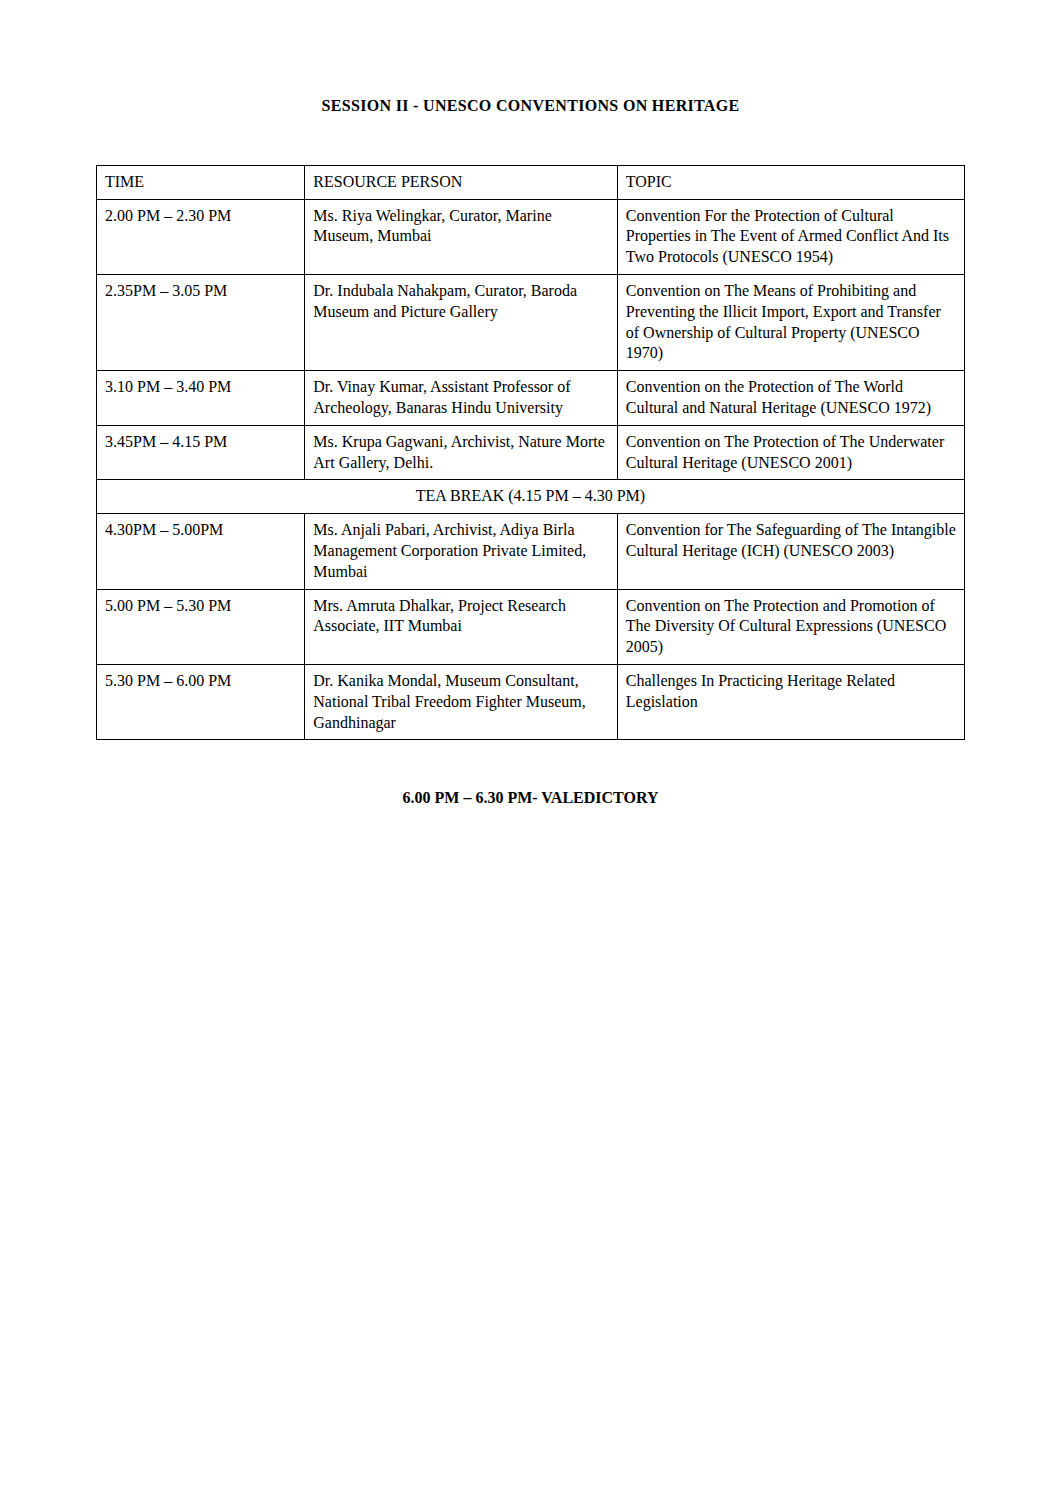SESSION II - UNESCO CONVENTIONS ON HERITAGE
| TIME | RESOURCE PERSON | TOPIC |
| 2.00 PM – 2.30 PM | Ms. Riya Welingkar, Curator, Marine Museum, Mumbai | Convention For the Protection of Cultural Properties in The Event of Armed Conflict And Its Two Protocols (UNESCO 1954) |
| 2.35PM – 3.05 PM | Dr. Indubala Nahakpam, Curator, Baroda Museum and Picture Gallery | Convention on The Means of Prohibiting and Preventing the Illicit Import, Export and Transfer of Ownership of Cultural Property (UNESCO 1970) |
| 3.10 PM – 3.40 PM | Dr. Vinay Kumar, Assistant Professor of Archeology, Banaras Hindu University | Convention on the Protection of The World Cultural and Natural Heritage (UNESCO 1972) |
| 3.45PM – 4.15 PM | Ms. Krupa Gagwani, Archivist, Nature Morte Art Gallery, Delhi. | Convention on The Protection of The Underwater Cultural Heritage (UNESCO 2001) |
| TEA BREAK (4.15 PM – 4.30 PM) |
| 4.30PM – 5.00PM | Ms. Anjali Pabari, Archivist, Adiya Birla Management Corporation Private Limited, Mumbai | Convention for The Safeguarding of The Intangible Cultural Heritage (ICH) (UNESCO 2003) |
| 5.00 PM – 5.30 PM | Mrs. Amruta Dhalkar, Project Research Associate, IIT Mumbai | Convention on The Protection and Promotion of The Diversity Of Cultural Expressions (UNESCO 2005) |
| 5.30 PM – 6.00 PM | Dr. Kanika Mondal, Museum Consultant, National Tribal Freedom Fighter Museum, Gandhinagar | Challenges In Practicing Heritage Related Legislation |
6.00 PM – 6.30 PM- VALEDICTORY